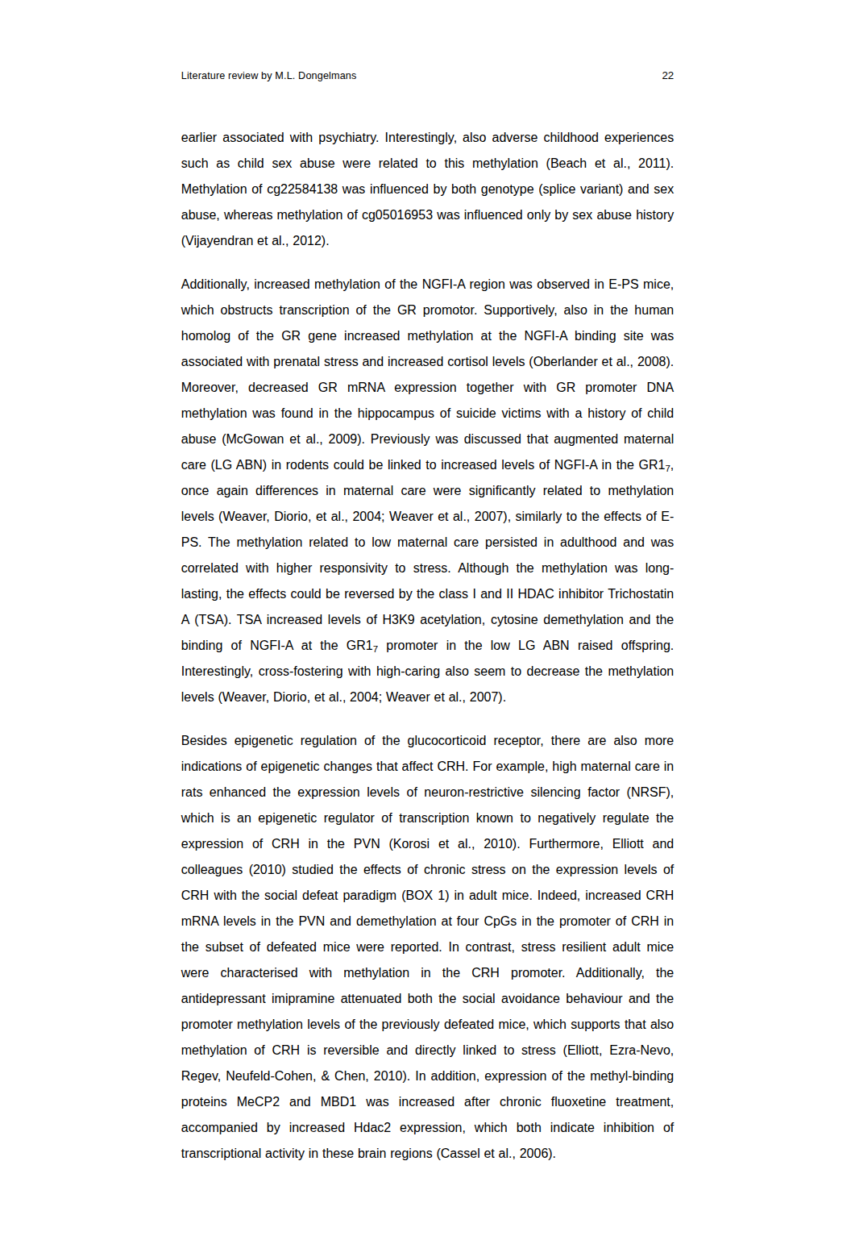Literature review by M.L. Dongelmans 22
earlier associated with psychiatry. Interestingly, also adverse childhood experiences such as child sex abuse were related to this methylation (Beach et al., 2011). Methylation of cg22584138 was influenced by both genotype (splice variant) and sex abuse, whereas methylation of cg05016953 was influenced only by sex abuse history (Vijayendran et al., 2012).
Additionally, increased methylation of the NGFI-A region was observed in E-PS mice, which obstructs transcription of the GR promotor. Supportively, also in the human homolog of the GR gene increased methylation at the NGFI-A binding site was associated with prenatal stress and increased cortisol levels (Oberlander et al., 2008). Moreover, decreased GR mRNA expression together with GR promoter DNA methylation was found in the hippocampus of suicide victims with a history of child abuse (McGowan et al., 2009). Previously was discussed that augmented maternal care (LG ABN) in rodents could be linked to increased levels of NGFI-A in the GR17, once again differences in maternal care were significantly related to methylation levels (Weaver, Diorio, et al., 2004; Weaver et al., 2007), similarly to the effects of E-PS. The methylation related to low maternal care persisted in adulthood and was correlated with higher responsivity to stress. Although the methylation was long-lasting, the effects could be reversed by the class I and II HDAC inhibitor Trichostatin A (TSA). TSA increased levels of H3K9 acetylation, cytosine demethylation and the binding of NGFI-A at the GR17 promoter in the low LG ABN raised offspring. Interestingly, cross-fostering with high-caring also seem to decrease the methylation levels (Weaver, Diorio, et al., 2004; Weaver et al., 2007).
Besides epigenetic regulation of the glucocorticoid receptor, there are also more indications of epigenetic changes that affect CRH. For example, high maternal care in rats enhanced the expression levels of neuron-restrictive silencing factor (NRSF), which is an epigenetic regulator of transcription known to negatively regulate the expression of CRH in the PVN (Korosi et al., 2010). Furthermore, Elliott and colleagues (2010) studied the effects of chronic stress on the expression levels of CRH with the social defeat paradigm (BOX 1) in adult mice. Indeed, increased CRH mRNA levels in the PVN and demethylation at four CpGs in the promoter of CRH in the subset of defeated mice were reported. In contrast, stress resilient adult mice were characterised with methylation in the CRH promoter. Additionally, the antidepressant imipramine attenuated both the social avoidance behaviour and the promoter methylation levels of the previously defeated mice, which supports that also methylation of CRH is reversible and directly linked to stress (Elliott, Ezra-Nevo, Regev, Neufeld-Cohen, & Chen, 2010). In addition, expression of the methyl-binding proteins MeCP2 and MBD1 was increased after chronic fluoxetine treatment, accompanied by increased Hdac2 expression, which both indicate inhibition of transcriptional activity in these brain regions (Cassel et al., 2006).